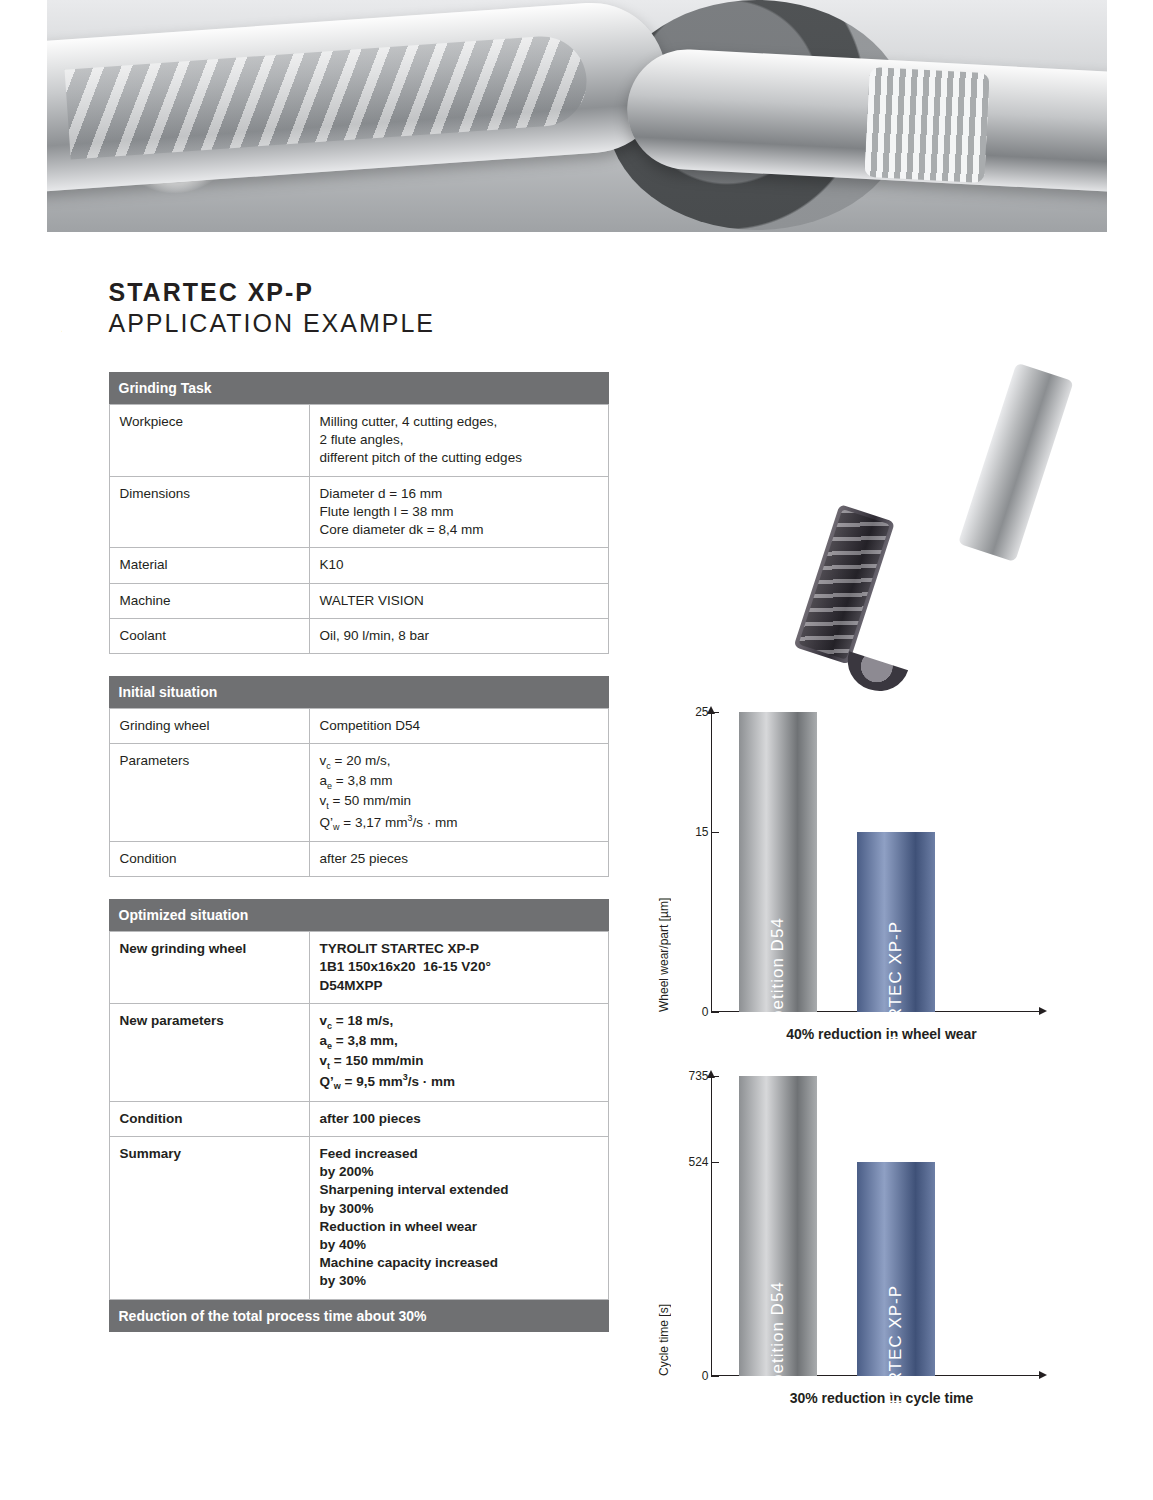STARTEC XP-P
APPLICATION EXAMPLE
Grinding Task
| Workpiece | Milling cutter, 4 cutting edges, 2 flute angles, different pitch of the cutting edges |
| Dimensions | Diameter d = 16 mm Flute length l = 38 mm Core diameter dk = 8,4 mm |
| Material | K10 |
| Machine | WALTER VISION |
| Coolant | Oil, 90 l/min, 8 bar |
Initial situation
| Grinding wheel | Competition D54 |
| Parameters | v c = 20 m/s, a e = 3,8 mm v t = 50 mm/min Q’ w = 3,17 mm 3 /s · mm |
| Condition | after 25 pieces |
Optimized situation
| New grinding wheel | TYROLIT STARTEC XP-P 1B1 150x16x20 16-15 V20° D54MXPP |
| New parameters | v c = 18 m/s, a e = 3,8 mm, v t = 150 mm/min Q’ w = 9,5 mm 3 /s · mm |
| Condition | after 100 pieces |
| Summary | Feed increased by 200% Sharpening interval extended by 300% Reduction in wheel wear by 40% Machine capacity increased by 30% |
Reduction of the total process time about 30%
Wheel wear/part [µm]
25 15 0
Competition D54
STARTEC XP-P
40% reduction in wheel wear
Cycle time [s]
735 524 0
Competition D54
STARTEC XP-P
30% reduction in cycle time